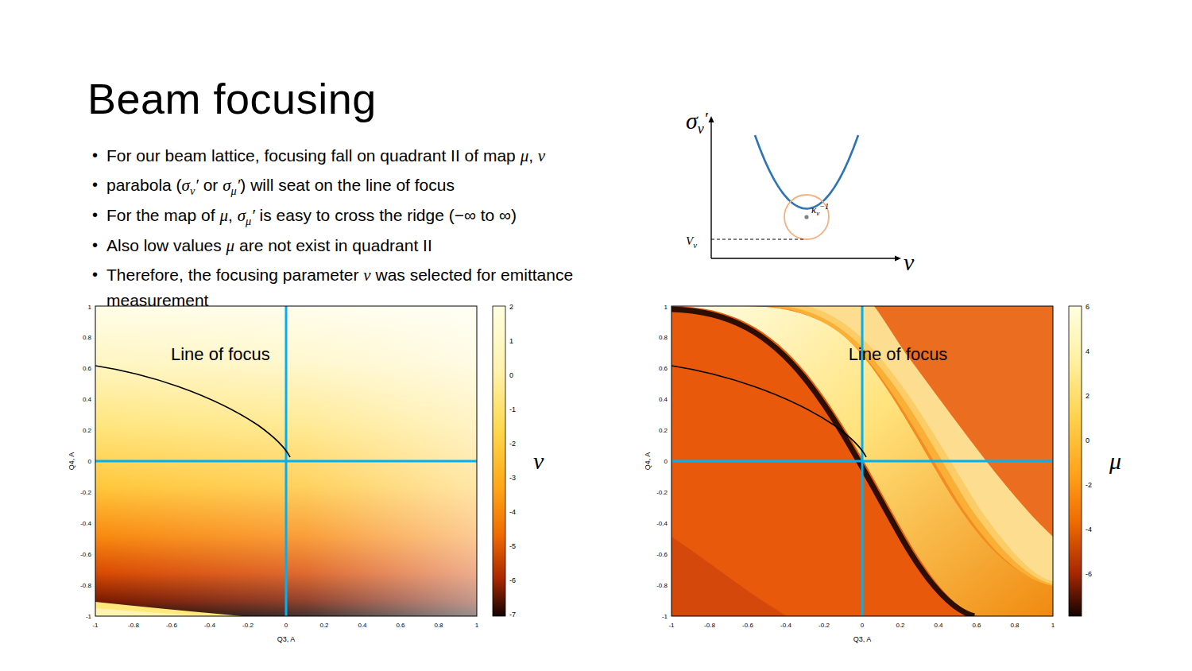Beam focusing
For our beam lattice, focusing fall on quadrant II of map μ, ν
parabola (σν′ or σμ′) will seat on the line of focus
For the map of μ, σμ′ is easy to cross the ridge (−∞ to ∞)
Also low values μ are not exist in quadrant II
Therefore, the focusing parameter ν was selected for emittance measurement
σν′ ν Vν κν−1
Line of focus -1 -0.8 -0.6 -0.4 -0.2 0 0.2 0.4 0.6 0.8 1 1 0.8 0.6 0.4 0.2 0 -0.2 -0.4 -0.6 -0.8 -1 Q3, A Q4, A 2 1 0 -1 -2 -3 -4 -5 -6 -7 ν
Line of focus -1 -0.8 -0.6 -0.4 -0.2 0 0.2 0.4 0.6 0.8 1 1 0.8 0.6 0.4 0.2 0 -0.2 -0.4 -0.6 -0.8 -1 Q3, A Q4, A 6 4 2 0 -2 -4 -6 μ